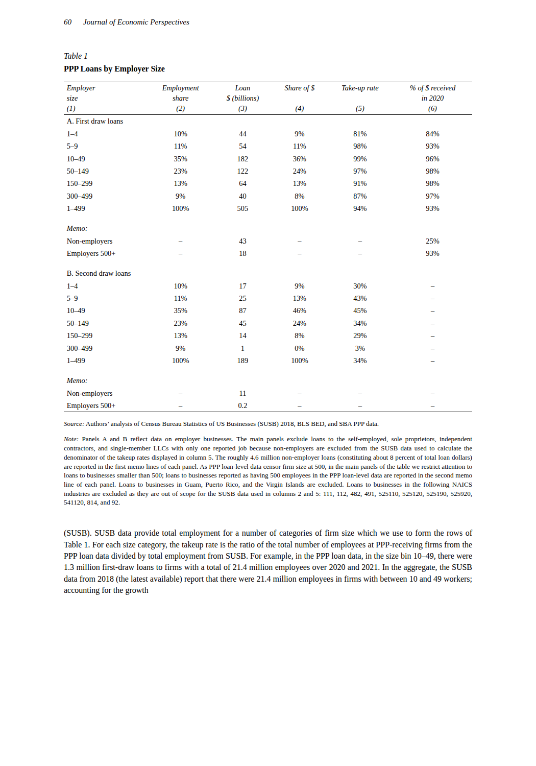60 Journal of Economic Perspectives
Table 1
PPP Loans by Employer Size
| Employer size (1) | Employment share (2) | Loan $ (billions) (3) | Share of $ (4) | Take-up rate (5) | % of $ received in 2020 (6) |
| --- | --- | --- | --- | --- | --- |
| A. First draw loans |
| 1–4 | 10% | 44 | 9% | 81% | 84% |
| 5–9 | 11% | 54 | 11% | 98% | 93% |
| 10–49 | 35% | 182 | 36% | 99% | 96% |
| 50–149 | 23% | 122 | 24% | 97% | 98% |
| 150–299 | 13% | 64 | 13% | 91% | 98% |
| 300–499 | 9% | 40 | 8% | 87% | 97% |
| 1–499 | 100% | 505 | 100% | 94% | 93% |
| Memo: |
| Non-employers | – | 43 | – | – | 25% |
| Employers 500+ | – | 18 | – | – | 93% |
| B. Second draw loans |
| 1–4 | 10% | 17 | 9% | 30% | – |
| 5–9 | 11% | 25 | 13% | 43% | – |
| 10–49 | 35% | 87 | 46% | 45% | – |
| 50–149 | 23% | 45 | 24% | 34% | – |
| 150–299 | 13% | 14 | 8% | 29% | – |
| 300–499 | 9% | 1 | 0% | 3% | – |
| 1–499 | 100% | 189 | 100% | 34% | – |
| Memo: |
| Non-employers | – | 11 | – | – | – |
| Employers 500+ | – | 0.2 | – | – | – |
Source: Authors’ analysis of Census Bureau Statistics of US Businesses (SUSB) 2018, BLS BED, and SBA PPP data.
Note: Panels A and B reflect data on employer businesses. The main panels exclude loans to the self-employed, sole proprietors, independent contractors, and single-member LLCs with only one reported job because non-employers are excluded from the SUSB data used to calculate the denominator of the takeup rates displayed in column 5. The roughly 4.6 million non-employer loans (constituting about 8 percent of total loan dollars) are reported in the first memo lines of each panel. As PPP loan-level data censor firm size at 500, in the main panels of the table we restrict attention to loans to businesses smaller than 500; loans to businesses reported as having 500 employees in the PPP loan-level data are reported in the second memo line of each panel. Loans to businesses in Guam, Puerto Rico, and the Virgin Islands are excluded. Loans to businesses in the following NAICS industries are excluded as they are out of scope for the SUSB data used in columns 2 and 5: 111, 112, 482, 491, 525110, 525120, 525190, 525920, 541120, 814, and 92.
(SUSB). SUSB data provide total employment for a number of categories of firm size which we use to form the rows of Table 1. For each size category, the takeup rate is the ratio of the total number of employees at PPP-receiving firms from the PPP loan data divided by total employment from SUSB. For example, in the PPP loan data, in the size bin 10–49, there were 1.3 million first-draw loans to firms with a total of 21.4 million employees over 2020 and 2021. In the aggregate, the SUSB data from 2018 (the latest available) report that there were 21.4 million employees in firms with between 10 and 49 workers; accounting for the growth